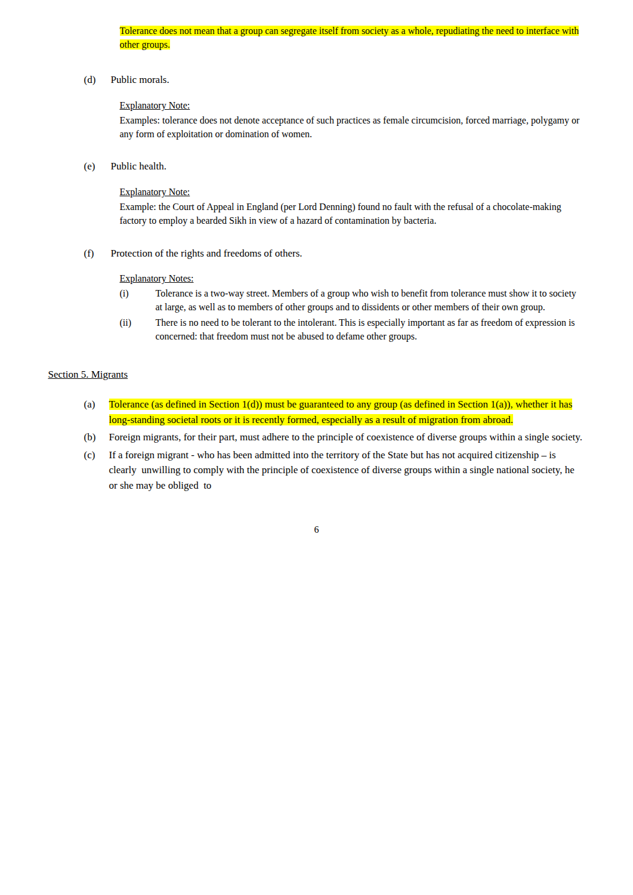Tolerance does not mean that a group can segregate itself from society as a whole, repudiating the need to interface with other groups.
(d) Public morals.
Explanatory Note:
Examples: tolerance does not denote acceptance of such practices as female circumcision, forced marriage, polygamy or any form of exploitation or domination of women.
(e) Public health.
Explanatory Note:
Example: the Court of Appeal in England (per Lord Denning) found no fault with the refusal of a chocolate-making factory to employ a bearded Sikh in view of a hazard of contamination by bacteria.
(f) Protection of the rights and freedoms of others.
Explanatory Notes:
(i) Tolerance is a two-way street. Members of a group who wish to benefit from tolerance must show it to society at large, as well as to members of other groups and to dissidents or other members of their own group.
(ii) There is no need to be tolerant to the intolerant. This is especially important as far as freedom of expression is concerned: that freedom must not be abused to defame other groups.
Section 5. Migrants
(a) Tolerance (as defined in Section 1(d)) must be guaranteed to any group (as defined in Section 1(a)), whether it has long-standing societal roots or it is recently formed, especially as a result of migration from abroad.
(b) Foreign migrants, for their part, must adhere to the principle of coexistence of diverse groups within a single society.
(c) If a foreign migrant - who has been admitted into the territory of the State but has not acquired citizenship – is clearly unwilling to comply with the principle of coexistence of diverse groups within a single national society, he or she may be obliged to
6